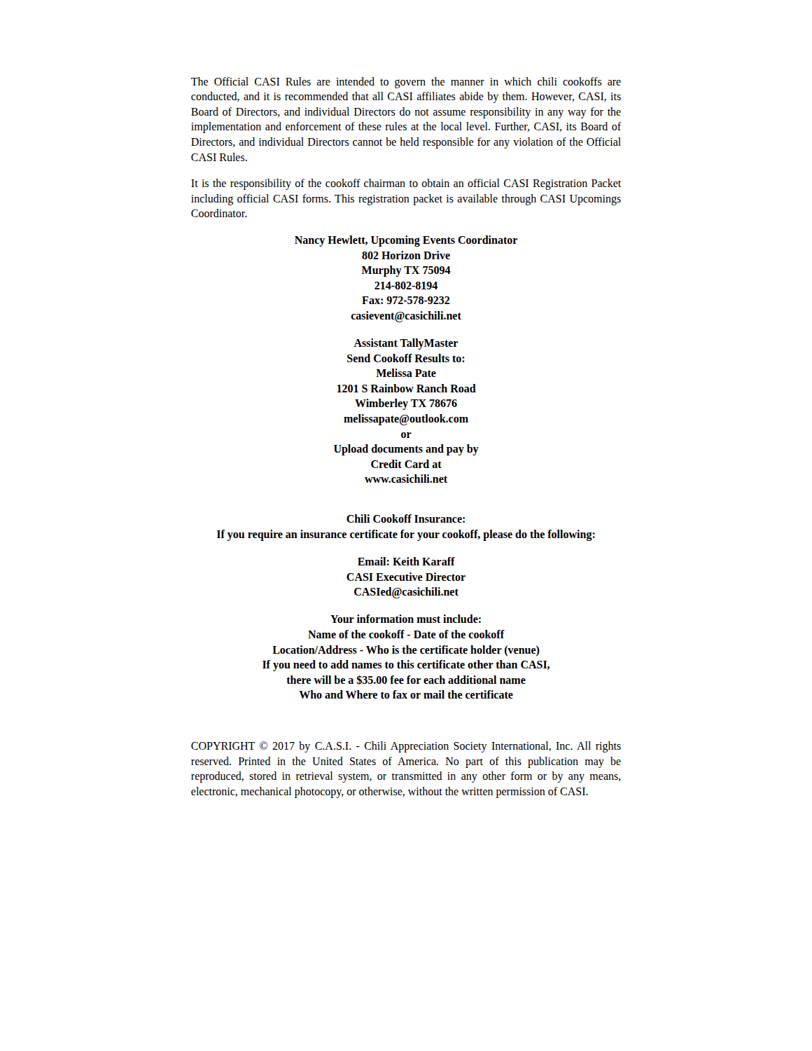The Official CASI Rules are intended to govern the manner in which chili cookoffs are conducted, and it is recommended that all CASI affiliates abide by them. However, CASI, its Board of Directors, and individual Directors do not assume responsibility in any way for the implementation and enforcement of these rules at the local level. Further, CASI, its Board of Directors, and individual Directors cannot be held responsible for any violation of the Official CASI Rules.
It is the responsibility of the cookoff chairman to obtain an official CASI Registration Packet including official CASI forms. This registration packet is available through CASI Upcomings Coordinator.
Nancy Hewlett, Upcoming Events Coordinator 802 Horizon Drive Murphy TX 75094 214-802-8194 Fax: 972-578-9232 casievent@casichili.net
Assistant TallyMaster Send Cookoff Results to: Melissa Pate 1201 S Rainbow Ranch Road Wimberley TX 78676 melissapate@outlook.com or Upload documents and pay by Credit Card at www.casichili.net
Chili Cookoff Insurance: If you require an insurance certificate for your cookoff, please do the following:
Email: Keith Karaff CASI Executive Director CASIed@casichili.net
Your information must include: Name of the cookoff - Date of the cookoff Location/Address - Who is the certificate holder (venue) If you need to add names to this certificate other than CASI, there will be a $35.00 fee for each additional name Who and Where to fax or mail the certificate
COPYRIGHT © 2017 by C.A.S.I. - Chili Appreciation Society International, Inc. All rights reserved. Printed in the United States of America. No part of this publication may be reproduced, stored in retrieval system, or transmitted in any other form or by any means, electronic, mechanical photocopy, or otherwise, without the written permission of CASI.